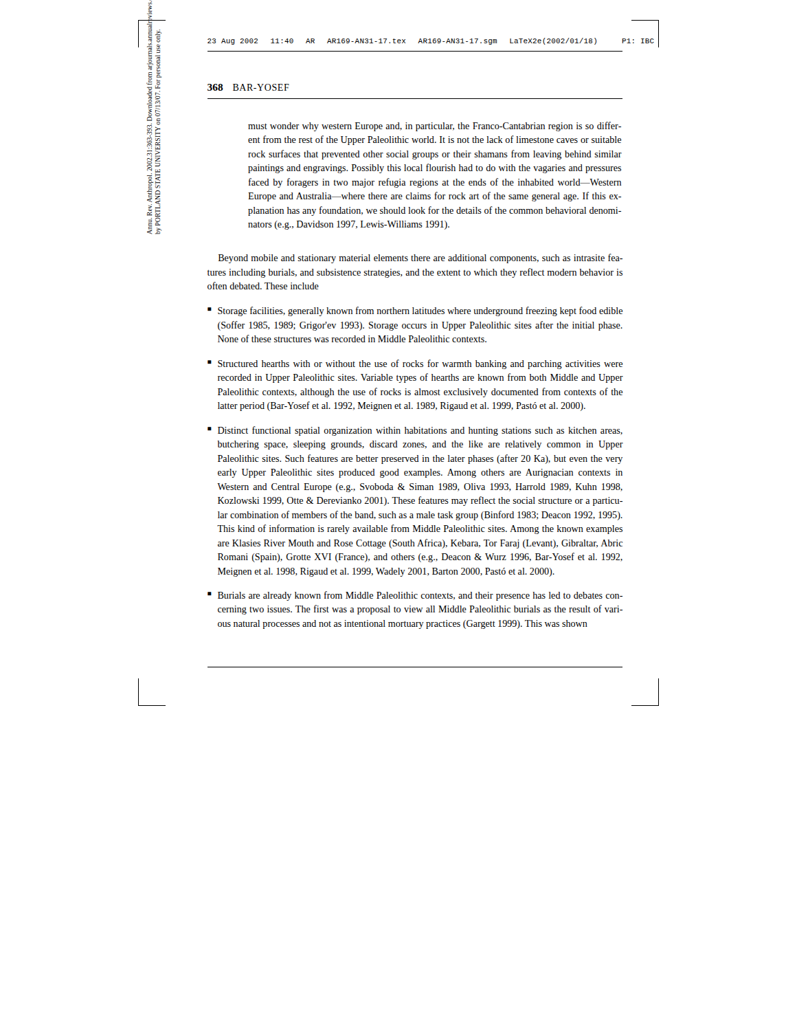23 Aug 2002 11:40 AR AR169-AN31-17.tex AR169-AN31-17.sgm LaTeX2e(2002/01/18) P1: IBC
368 BAR-YOSEF
Annu. Rev. Anthropol. 2002.31:363-393. Downloaded from arjournals.annualreviews.org by PORTLAND STATE UNIVERSITY on 07/13/07. For personal use only.
must wonder why western Europe and, in particular, the Franco-Cantabrian region is so different from the rest of the Upper Paleolithic world. It is not the lack of limestone caves or suitable rock surfaces that prevented other social groups or their shamans from leaving behind similar paintings and engravings. Possibly this local flourish had to do with the vagaries and pressures faced by foragers in two major refugia regions at the ends of the inhabited world—Western Europe and Australia—where there are claims for rock art of the same general age. If this explanation has any foundation, we should look for the details of the common behavioral denominators (e.g., Davidson 1997, Lewis-Williams 1991).
Beyond mobile and stationary material elements there are additional components, such as intrasite features including burials, and subsistence strategies, and the extent to which they reflect modern behavior is often debated. These include
Storage facilities, generally known from northern latitudes where underground freezing kept food edible (Soffer 1985, 1989; Grigor'ev 1993). Storage occurs in Upper Paleolithic sites after the initial phase. None of these structures was recorded in Middle Paleolithic contexts.
Structured hearths with or without the use of rocks for warmth banking and parching activities were recorded in Upper Paleolithic sites. Variable types of hearths are known from both Middle and Upper Paleolithic contexts, although the use of rocks is almost exclusively documented from contexts of the latter period (Bar-Yosef et al. 1992, Meignen et al. 1989, Rigaud et al. 1999, Pastó et al. 2000).
Distinct functional spatial organization within habitations and hunting stations such as kitchen areas, butchering space, sleeping grounds, discard zones, and the like are relatively common in Upper Paleolithic sites. Such features are better preserved in the later phases (after 20 Ka), but even the very early Upper Paleolithic sites produced good examples. Among others are Aurignacian contexts in Western and Central Europe (e.g., Svoboda & Siman 1989, Oliva 1993, Harrold 1989, Kuhn 1998, Kozlowski 1999, Otte & Derevianko 2001). These features may reflect the social structure or a particular combination of members of the band, such as a male task group (Binford 1983; Deacon 1992, 1995). This kind of information is rarely available from Middle Paleolithic sites. Among the known examples are Klasies River Mouth and Rose Cottage (South Africa), Kebara, Tor Faraj (Levant), Gibraltar, Abric Romani (Spain), Grotte XVI (France), and others (e.g., Deacon & Wurz 1996, Bar-Yosef et al. 1992, Meignen et al. 1998, Rigaud et al. 1999, Wadely 2001, Barton 2000, Pastó et al. 2000).
Burials are already known from Middle Paleolithic contexts, and their presence has led to debates concerning two issues. The first was a proposal to view all Middle Paleolithic burials as the result of various natural processes and not as intentional mortuary practices (Gargett 1999). This was shown